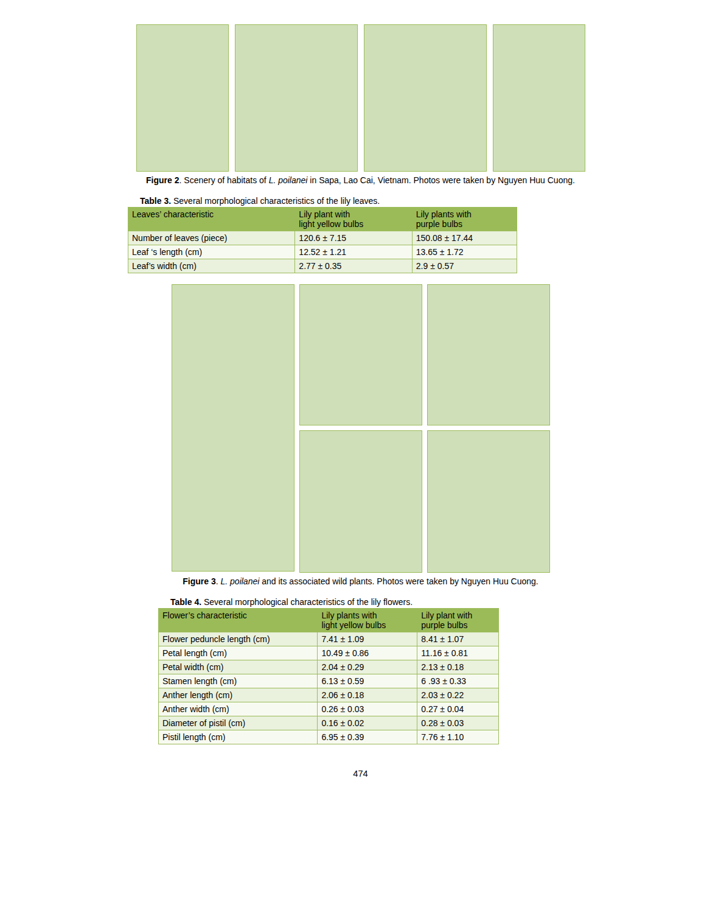Figure 2. Scenery of habitats of L. poilanei in Sapa, Lao Cai, Vietnam. Photos were taken by Nguyen Huu Cuong.
Table 3. Several morphological characteristics of the lily leaves.
| Leaves’ characteristic | Lily plant with light yellow bulbs | Lily plants with purple bulbs |
| --- | --- | --- |
| Number of leaves (piece) | 120.6 ± 7.15 | 150.08 ± 17.44 |
| Leaf ‘s length (cm) | 12.52 ± 1.21 | 13.65 ± 1.72 |
| Leaf’s width (cm) | 2.77 ± 0.35 | 2.9 ± 0.57 |
Figure 3. L. poilanei and its associated wild plants. Photos were taken by Nguyen Huu Cuong.
Table 4. Several morphological characteristics of the lily flowers.
| Flower’s characteristic | Lily plants with light yellow bulbs | Lily plant with purple bulbs |
| --- | --- | --- |
| Flower peduncle length (cm) | 7.41 ± 1.09 | 8.41 ± 1.07 |
| Petal length (cm) | 10.49 ± 0.86 | 11.16 ± 0.81 |
| Petal width (cm) | 2.04 ± 0.29 | 2.13 ± 0.18 |
| Stamen length (cm) | 6.13 ± 0.59 | 6 .93 ± 0.33 |
| Anther length (cm) | 2.06 ± 0.18 | 2.03 ± 0.22 |
| Anther width (cm) | 0.26 ± 0.03 | 0.27 ± 0.04 |
| Diameter of pistil (cm) | 0.16 ± 0.02 | 0.28 ± 0.03 |
| Pistil length (cm) | 6.95 ± 0.39 | 7.76 ± 1.10 |
474